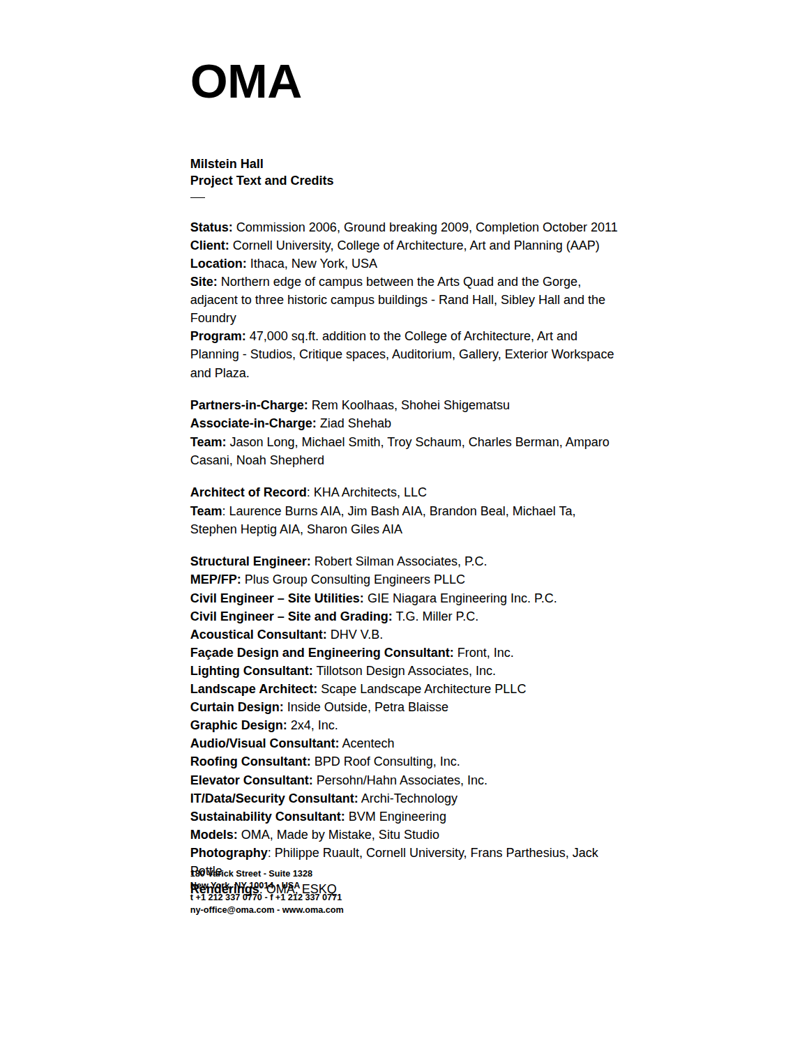OMA
Milstein Hall
Project Text and Credits
Status: Commission 2006, Ground breaking 2009, Completion October 2011
Client: Cornell University, College of Architecture, Art and Planning (AAP)
Location: Ithaca, New York, USA
Site: Northern edge of campus between the Arts Quad and the Gorge, adjacent to three historic campus buildings - Rand Hall, Sibley Hall and the Foundry
Program: 47,000 sq.ft. addition to the College of Architecture, Art and Planning - Studios, Critique spaces, Auditorium, Gallery, Exterior Workspace and Plaza.
Partners-in-Charge: Rem Koolhaas, Shohei Shigematsu
Associate-in-Charge: Ziad Shehab
Team: Jason Long, Michael Smith, Troy Schaum, Charles Berman, Amparo Casani, Noah Shepherd
Architect of Record: KHA Architects, LLC
Team: Laurence Burns AIA, Jim Bash AIA, Brandon Beal, Michael Ta, Stephen Heptig AIA, Sharon Giles AIA
Structural Engineer: Robert Silman Associates, P.C.
MEP/FP: Plus Group Consulting Engineers PLLC
Civil Engineer – Site Utilities: GIE Niagara Engineering Inc. P.C.
Civil Engineer – Site and Grading: T.G. Miller P.C.
Acoustical Consultant: DHV V.B.
Façade Design and Engineering Consultant: Front, Inc.
Lighting Consultant: Tillotson Design Associates, Inc.
Landscape Architect: Scape Landscape Architecture PLLC
Curtain Design: Inside Outside, Petra Blaisse
Graphic Design: 2x4, Inc.
Audio/Visual Consultant: Acentech
Roofing Consultant: BPD Roof Consulting, Inc.
Elevator Consultant: Persohn/Hahn Associates, Inc.
IT/Data/Security Consultant: Archi-Technology
Sustainability Consultant: BVM Engineering
Models: OMA, Made by Mistake, Situ Studio
Photography: Philippe Ruault, Cornell University, Frans Parthesius, Jack Pottle
Renderings: OMA, ESKQ
180 Varick Street - Suite 1328
New York, NY 10014 - USA
t +1 212 337 0770 - f +1 212 337 0771
ny-office@oma.com - www.oma.com